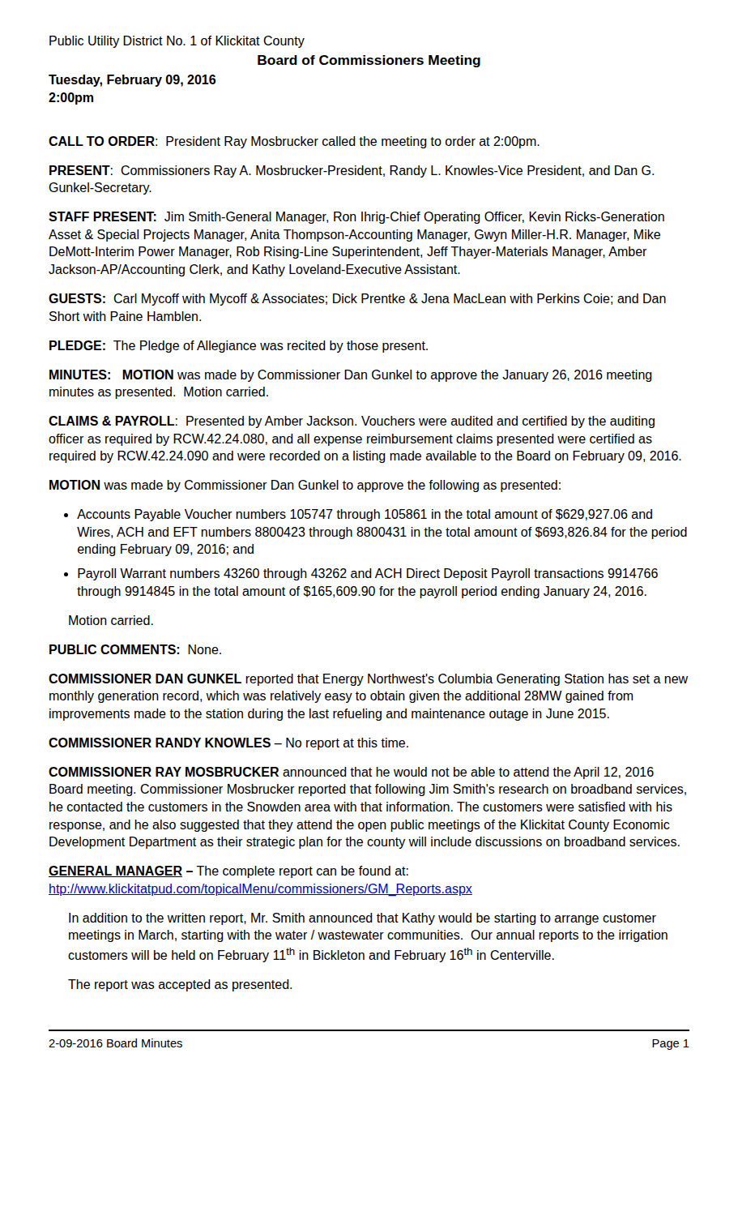Public Utility District No. 1 of Klickitat County
Board of Commissioners Meeting
Tuesday, February 09, 2016
2:00pm
CALL TO ORDER: President Ray Mosbrucker called the meeting to order at 2:00pm.
PRESENT: Commissioners Ray A. Mosbrucker-President, Randy L. Knowles-Vice President, and Dan G. Gunkel-Secretary.
STAFF PRESENT: Jim Smith-General Manager, Ron Ihrig-Chief Operating Officer, Kevin Ricks-Generation Asset & Special Projects Manager, Anita Thompson-Accounting Manager, Gwyn Miller-H.R. Manager, Mike DeMott-Interim Power Manager, Rob Rising-Line Superintendent, Jeff Thayer-Materials Manager, Amber Jackson-AP/Accounting Clerk, and Kathy Loveland-Executive Assistant.
GUESTS: Carl Mycoff with Mycoff & Associates; Dick Prentke & Jena MacLean with Perkins Coie; and Dan Short with Paine Hamblen.
PLEDGE: The Pledge of Allegiance was recited by those present.
MINUTES: MOTION was made by Commissioner Dan Gunkel to approve the January 26, 2016 meeting minutes as presented. Motion carried.
CLAIMS & PAYROLL: Presented by Amber Jackson. Vouchers were audited and certified by the auditing officer as required by RCW.42.24.080, and all expense reimbursement claims presented were certified as required by RCW.42.24.090 and were recorded on a listing made available to the Board on February 09, 2016.
MOTION was made by Commissioner Dan Gunkel to approve the following as presented:
Accounts Payable Voucher numbers 105747 through 105861 in the total amount of $629,927.06 and Wires, ACH and EFT numbers 8800423 through 8800431 in the total amount of $693,826.84 for the period ending February 09, 2016; and
Payroll Warrant numbers 43260 through 43262 and ACH Direct Deposit Payroll transactions 9914766 through 9914845 in the total amount of $165,609.90 for the payroll period ending January 24, 2016.
Motion carried.
PUBLIC COMMENTS: None.
COMMISSIONER DAN GUNKEL reported that Energy Northwest's Columbia Generating Station has set a new monthly generation record, which was relatively easy to obtain given the additional 28MW gained from improvements made to the station during the last refueling and maintenance outage in June 2015.
COMMISSIONER RANDY KNOWLES – No report at this time.
COMMISSIONER RAY MOSBRUCKER announced that he would not be able to attend the April 12, 2016 Board meeting. Commissioner Mosbrucker reported that following Jim Smith's research on broadband services, he contacted the customers in the Snowden area with that information. The customers were satisfied with his response, and he also suggested that they attend the open public meetings of the Klickitat County Economic Development Department as their strategic plan for the county will include discussions on broadband services.
GENERAL MANAGER – The complete report can be found at:
htp://www.klickitatpud.com/topicalMenu/commissioners/GM_Reports.aspx
In addition to the written report, Mr. Smith announced that Kathy would be starting to arrange customer meetings in March, starting with the water / wastewater communities. Our annual reports to the irrigation customers will be held on February 11th in Bickleton and February 16th in Centerville.
The report was accepted as presented.
2-09-2016 Board Minutes Page 1